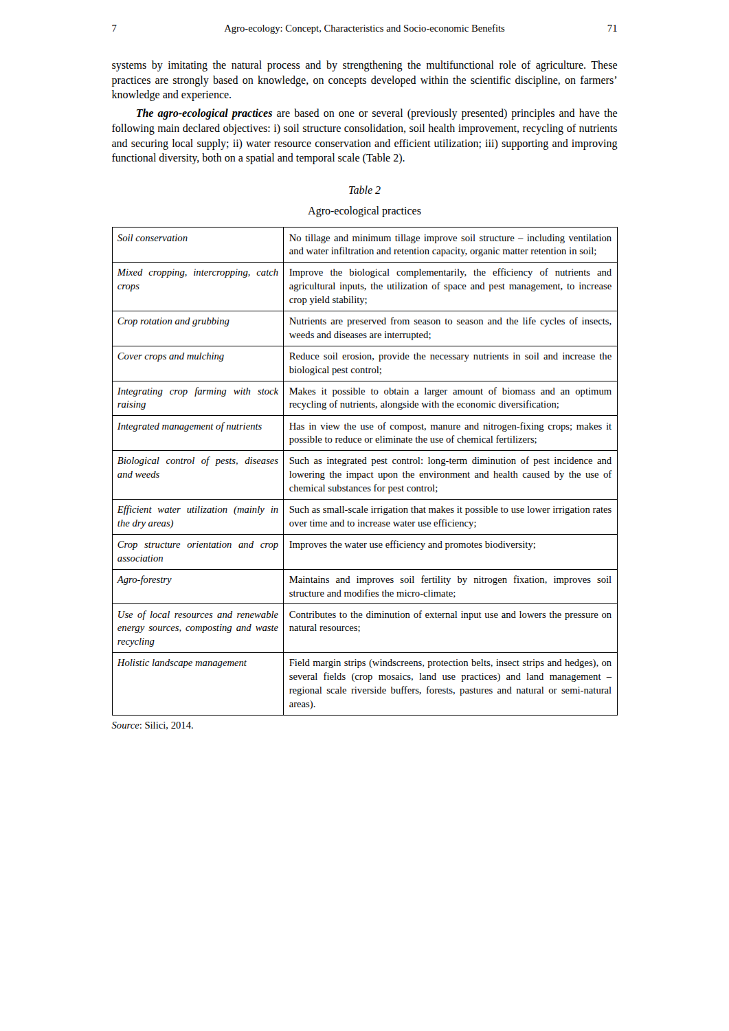7 Agro-ecology: Concept, Characteristics and Socio-economic Benefits 71
systems by imitating the natural process and by strengthening the multifunctional role of agriculture. These practices are strongly based on knowledge, on concepts developed within the scientific discipline, on farmers’ knowledge and experience.
The agro-ecological practices are based on one or several (previously presented) principles and have the following main declared objectives: i) soil structure consolidation, soil health improvement, recycling of nutrients and securing local supply; ii) water resource conservation and efficient utilization; iii) supporting and improving functional diversity, both on a spatial and temporal scale (Table 2).
Table 2
Agro-ecological practices
| Soil conservation | No tillage and minimum tillage improve soil structure – including ventilation and water infiltration and retention capacity, organic matter retention in soil; |
| Mixed cropping, intercropping, catch crops | Improve the biological complementarily, the efficiency of nutrients and agricultural inputs, the utilization of space and pest management, to increase crop yield stability; |
| Crop rotation and grubbing | Nutrients are preserved from season to season and the life cycles of insects, weeds and diseases are interrupted; |
| Cover crops and mulching | Reduce soil erosion, provide the necessary nutrients in soil and increase the biological pest control; |
| Integrating crop farming with stock raising | Makes it possible to obtain a larger amount of biomass and an optimum recycling of nutrients, alongside with the economic diversification; |
| Integrated management of nutrients | Has in view the use of compost, manure and nitrogen-fixing crops; makes it possible to reduce or eliminate the use of chemical fertilizers; |
| Biological control of pests, diseases and weeds | Such as integrated pest control: long-term diminution of pest incidence and lowering the impact upon the environment and health caused by the use of chemical substances for pest control; |
| Efficient water utilization (mainly in the dry areas) | Such as small-scale irrigation that makes it possible to use lower irrigation rates over time and to increase water use efficiency; |
| Crop structure orientation and crop association | Improves the water use efficiency and promotes biodiversity; |
| Agro-forestry | Maintains and improves soil fertility by nitrogen fixation, improves soil structure and modifies the micro-climate; |
| Use of local resources and renewable energy sources, composting and waste recycling | Contributes to the diminution of external input use and lowers the pressure on natural resources; |
| Holistic landscape management | Field margin strips (windscreens, protection belts, insect strips and hedges), on several fields (crop mosaics, land use practices) and land management – regional scale riverside buffers, forests, pastures and natural or semi-natural areas). |
Source: Silici, 2014.